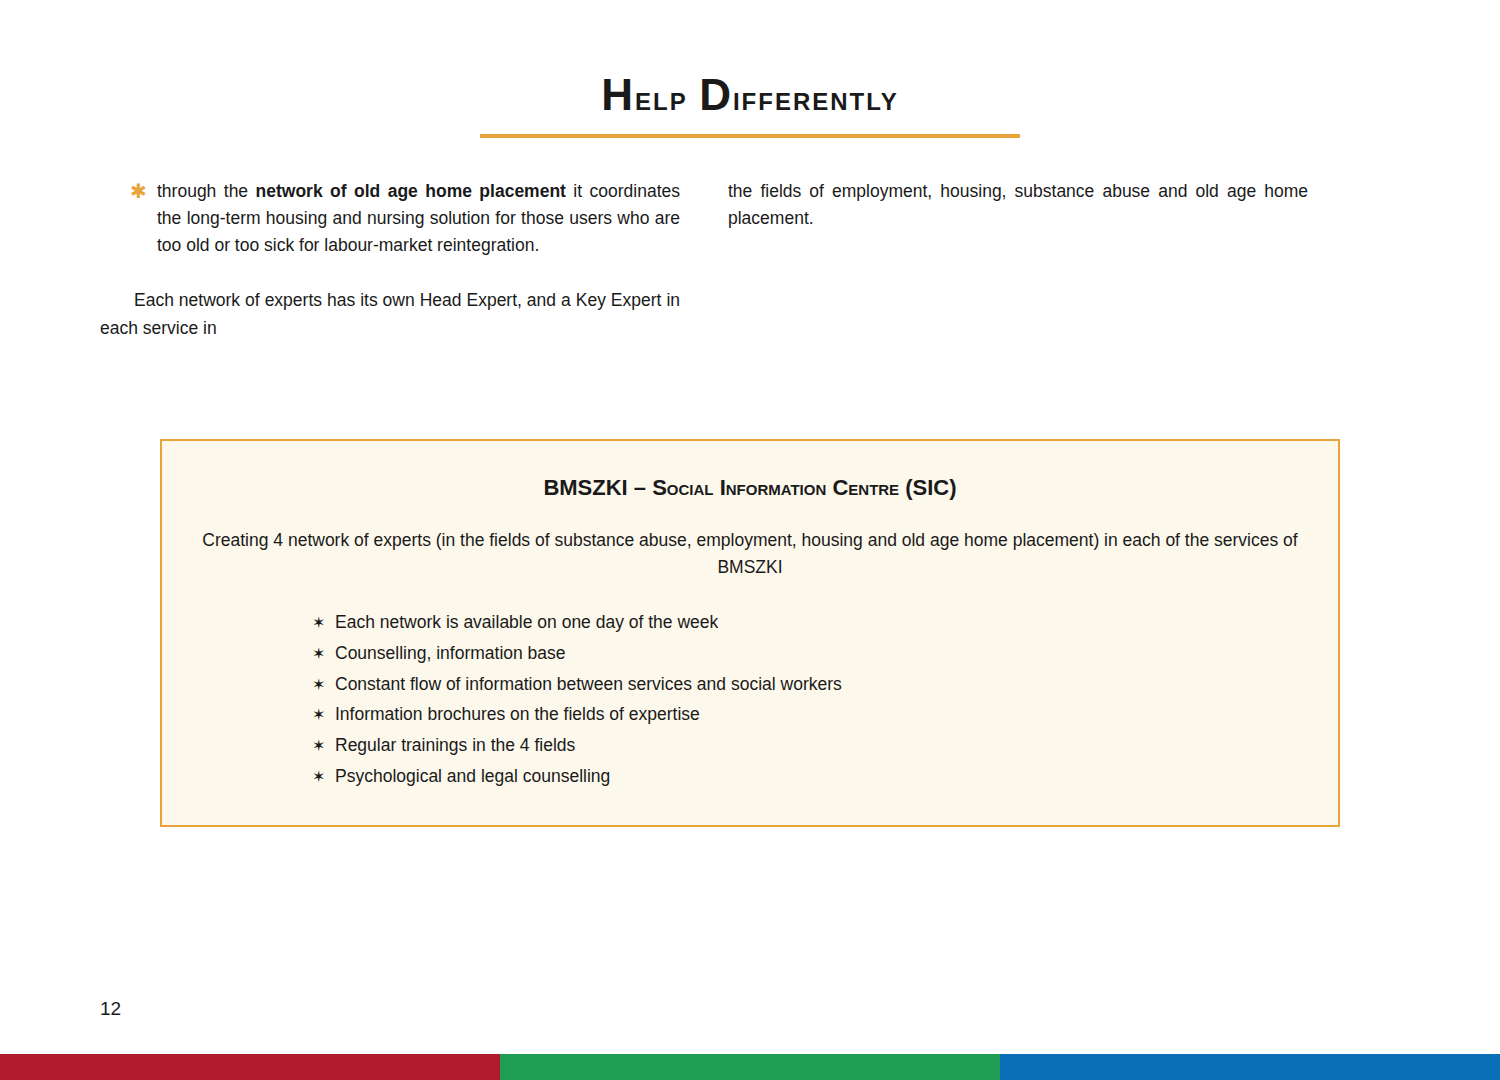Help differently
✱ through the network of old age home placement it coordinates the long-term housing and nursing solution for those users who are too old or too sick for labour-market reintegration.
Each network of experts has its own Head Expert, and a Key Expert in each service in
the fields of employment, housing, substance abuse and old age home placement.
BMSZKI – Social Information Centre (SIC)
Creating 4 network of experts (in the fields of substance abuse, employment, housing and old age home placement) in each of the services of BMSZKI
Each network is available on one day of the week
Counselling, information base
Constant flow of information between services and social workers
Information brochures on the fields of expertise
Regular trainings in the 4 fields
Psychological and legal counselling
12